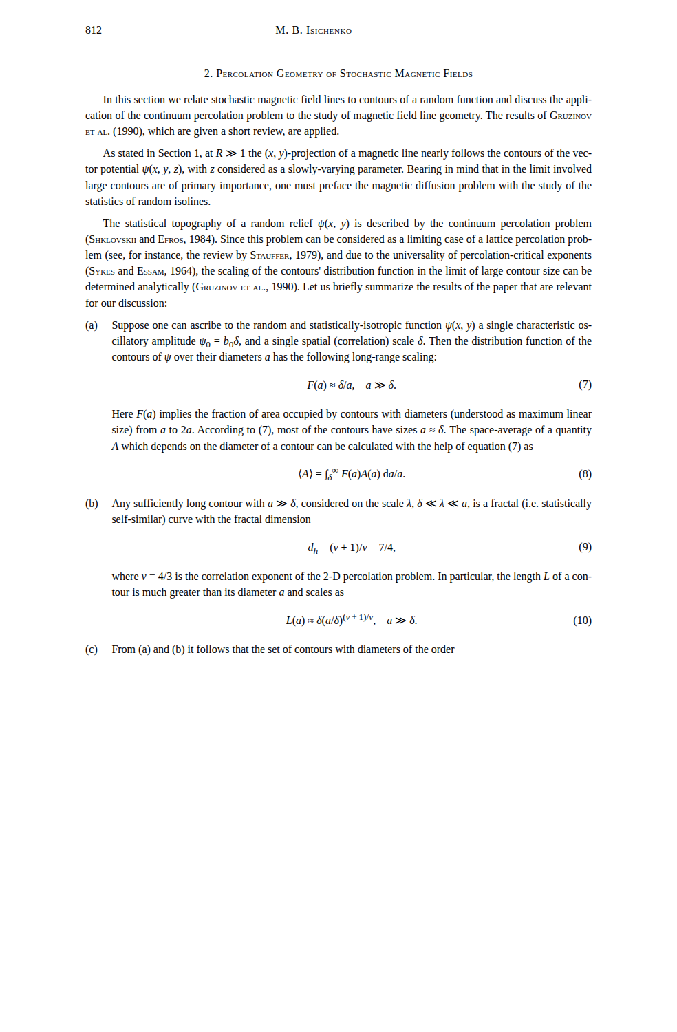812 M. B. Isichenko
2. Percolation Geometry of Stochastic Magnetic Fields
In this section we relate stochastic magnetic field lines to contours of a random function and discuss the application of the continuum percolation problem to the study of magnetic field line geometry. The results of Gruzinov et al. (1990), which are given a short review, are applied.
As stated in Section 1, at R ≫ 1 the (x, y)-projection of a magnetic line nearly follows the contours of the vector potential ψ(x, y, z), with z considered as a slowly-varying parameter. Bearing in mind that in the limit involved large contours are of primary importance, one must preface the magnetic diffusion problem with the study of the statistics of random isolines.
The statistical topography of a random relief ψ(x, y) is described by the continuum percolation problem (Shklovskii and Efros, 1984). Since this problem can be considered as a limiting case of a lattice percolation problem (see, for instance, the review by Stauffer, 1979), and due to the universality of percolation-critical exponents (Sykes and Essam, 1964), the scaling of the contours' distribution function in the limit of large contour size can be determined analytically (Gruzinov et al., 1990). Let us briefly summarize the results of the paper that are relevant for our discussion:
(a)
Suppose one can ascribe to the random and statistically-isotropic function ψ(x, y) a single characteristic oscillatory amplitude ψ0 = b0δ, and a single spatial (correlation) scale δ. Then the distribution function of the contours of ψ over their diameters a has the following long-range scaling:
F(a) ≈ δ/a, a ≫ δ. (7)
Here F(a) implies the fraction of area occupied by contours with diameters (understood as maximum linear size) from a to 2a. According to (7), most of the contours have sizes a ≈ δ. The space-average of a quantity A which depends on the diameter of a contour can be calculated with the help of equation (7) as
⟨A⟩ = ∫δ∞ F(a)A(a) da/a. (8)
(b)
Any sufficiently long contour with a ≫ δ, considered on the scale λ, δ ≪ λ ≪ a, is a fractal (i.e. statistically self-similar) curve with the fractal dimension
dh = (v + 1)/v = 7/4, (9)
where v = 4/3 is the correlation exponent of the 2-D percolation problem. In particular, the length L of a contour is much greater than its diameter a and scales as
L(a) ≈ δ(a/δ)(v + 1)/v, a ≫ δ. (10)
(c)
From (a) and (b) it follows that the set of contours with diameters of the order